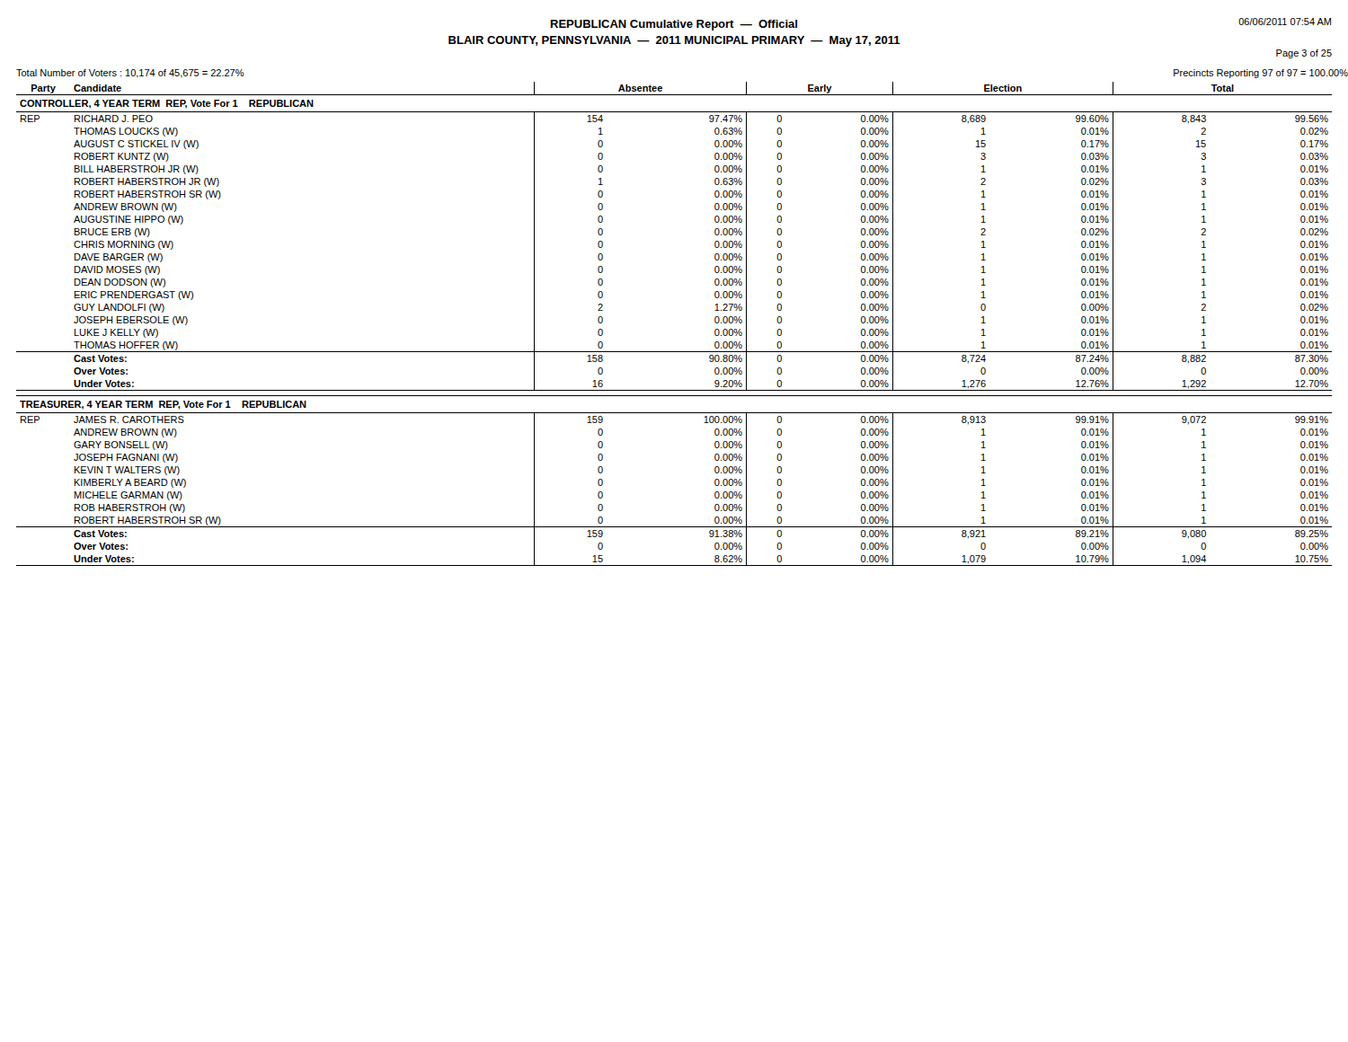06/06/2011 07:54 AM
REPUBLICAN Cumulative Report — Official
BLAIR COUNTY, PENNSYLVANIA — 2011 MUNICIPAL PRIMARY — May 17, 2011
Page 3 of 25
Total Number of Voters : 10,174 of 45,675 = 22.27% Precincts Reporting 97 of 97 = 100.00%
| Party | Candidate | Absentee | Early | Election | Total |
| --- | --- | --- | --- | --- | --- |
| CONTROLLER, 4 YEAR TERM REP, Vote For 1 REPUBLICAN |
| REP | RICHARD J. PEO | 154 | 97.47% | 0 | 0.00% | 8,689 | 99.60% | 8,843 | 99.56% |
| | THOMAS LOUCKS (W) | 1 | 0.63% | 0 | 0.00% | 1 | 0.01% | 2 | 0.02% |
| | AUGUST C STICKEL IV (W) | 0 | 0.00% | 0 | 0.00% | 15 | 0.17% | 15 | 0.17% |
| | ROBERT KUNTZ (W) | 0 | 0.00% | 0 | 0.00% | 3 | 0.03% | 3 | 0.03% |
| | BILL HABERSTROH JR (W) | 0 | 0.00% | 0 | 0.00% | 1 | 0.01% | 1 | 0.01% |
| | ROBERT HABERSTROH JR (W) | 1 | 0.63% | 0 | 0.00% | 2 | 0.02% | 3 | 0.03% |
| | ROBERT HABERSTROH SR (W) | 0 | 0.00% | 0 | 0.00% | 1 | 0.01% | 1 | 0.01% |
| | ANDREW BROWN (W) | 0 | 0.00% | 0 | 0.00% | 1 | 0.01% | 1 | 0.01% |
| | AUGUSTINE HIPPO (W) | 0 | 0.00% | 0 | 0.00% | 1 | 0.01% | 1 | 0.01% |
| | BRUCE ERB (W) | 0 | 0.00% | 0 | 0.00% | 2 | 0.02% | 2 | 0.02% |
| | CHRIS MORNING (W) | 0 | 0.00% | 0 | 0.00% | 1 | 0.01% | 1 | 0.01% |
| | DAVE BARGER (W) | 0 | 0.00% | 0 | 0.00% | 1 | 0.01% | 1 | 0.01% |
| | DAVID MOSES (W) | 0 | 0.00% | 0 | 0.00% | 1 | 0.01% | 1 | 0.01% |
| | DEAN DODSON (W) | 0 | 0.00% | 0 | 0.00% | 1 | 0.01% | 1 | 0.01% |
| | ERIC PRENDERGAST (W) | 0 | 0.00% | 0 | 0.00% | 1 | 0.01% | 1 | 0.01% |
| | GUY LANDOLFI (W) | 2 | 1.27% | 0 | 0.00% | 0 | 0.00% | 2 | 0.02% |
| | JOSEPH EBERSOLE (W) | 0 | 0.00% | 0 | 0.00% | 1 | 0.01% | 1 | 0.01% |
| | LUKE J KELLY (W) | 0 | 0.00% | 0 | 0.00% | 1 | 0.01% | 1 | 0.01% |
| | THOMAS HOFFER (W) | 0 | 0.00% | 0 | 0.00% | 1 | 0.01% | 1 | 0.01% |
| | Cast Votes: | 158 | 90.80% | 0 | 0.00% | 8,724 | 87.24% | 8,882 | 87.30% |
| | Over Votes: | 0 | 0.00% | 0 | 0.00% | 0 | 0.00% | 0 | 0.00% |
| | Under Votes: | 16 | 9.20% | 0 | 0.00% | 1,276 | 12.76% | 1,292 | 12.70% |
| TREASURER, 4 YEAR TERM REP, Vote For 1 REPUBLICAN |
| REP | JAMES R. CAROTHERS | 159 | 100.00% | 0 | 0.00% | 8,913 | 99.91% | 9,072 | 99.91% |
| | ANDREW BROWN (W) | 0 | 0.00% | 0 | 0.00% | 1 | 0.01% | 1 | 0.01% |
| | GARY BONSELL (W) | 0 | 0.00% | 0 | 0.00% | 1 | 0.01% | 1 | 0.01% |
| | JOSEPH FAGNANI (W) | 0 | 0.00% | 0 | 0.00% | 1 | 0.01% | 1 | 0.01% |
| | KEVIN T WALTERS (W) | 0 | 0.00% | 0 | 0.00% | 1 | 0.01% | 1 | 0.01% |
| | KIMBERLY A BEARD (W) | 0 | 0.00% | 0 | 0.00% | 1 | 0.01% | 1 | 0.01% |
| | MICHELE GARMAN (W) | 0 | 0.00% | 0 | 0.00% | 1 | 0.01% | 1 | 0.01% |
| | ROB HABERSTROH (W) | 0 | 0.00% | 0 | 0.00% | 1 | 0.01% | 1 | 0.01% |
| | ROBERT HABERSTROH SR (W) | 0 | 0.00% | 0 | 0.00% | 1 | 0.01% | 1 | 0.01% |
| | Cast Votes: | 159 | 91.38% | 0 | 0.00% | 8,921 | 89.21% | 9,080 | 89.25% |
| | Over Votes: | 0 | 0.00% | 0 | 0.00% | 0 | 0.00% | 0 | 0.00% |
| | Under Votes: | 15 | 8.62% | 0 | 0.00% | 1,079 | 10.79% | 1,094 | 10.75% |